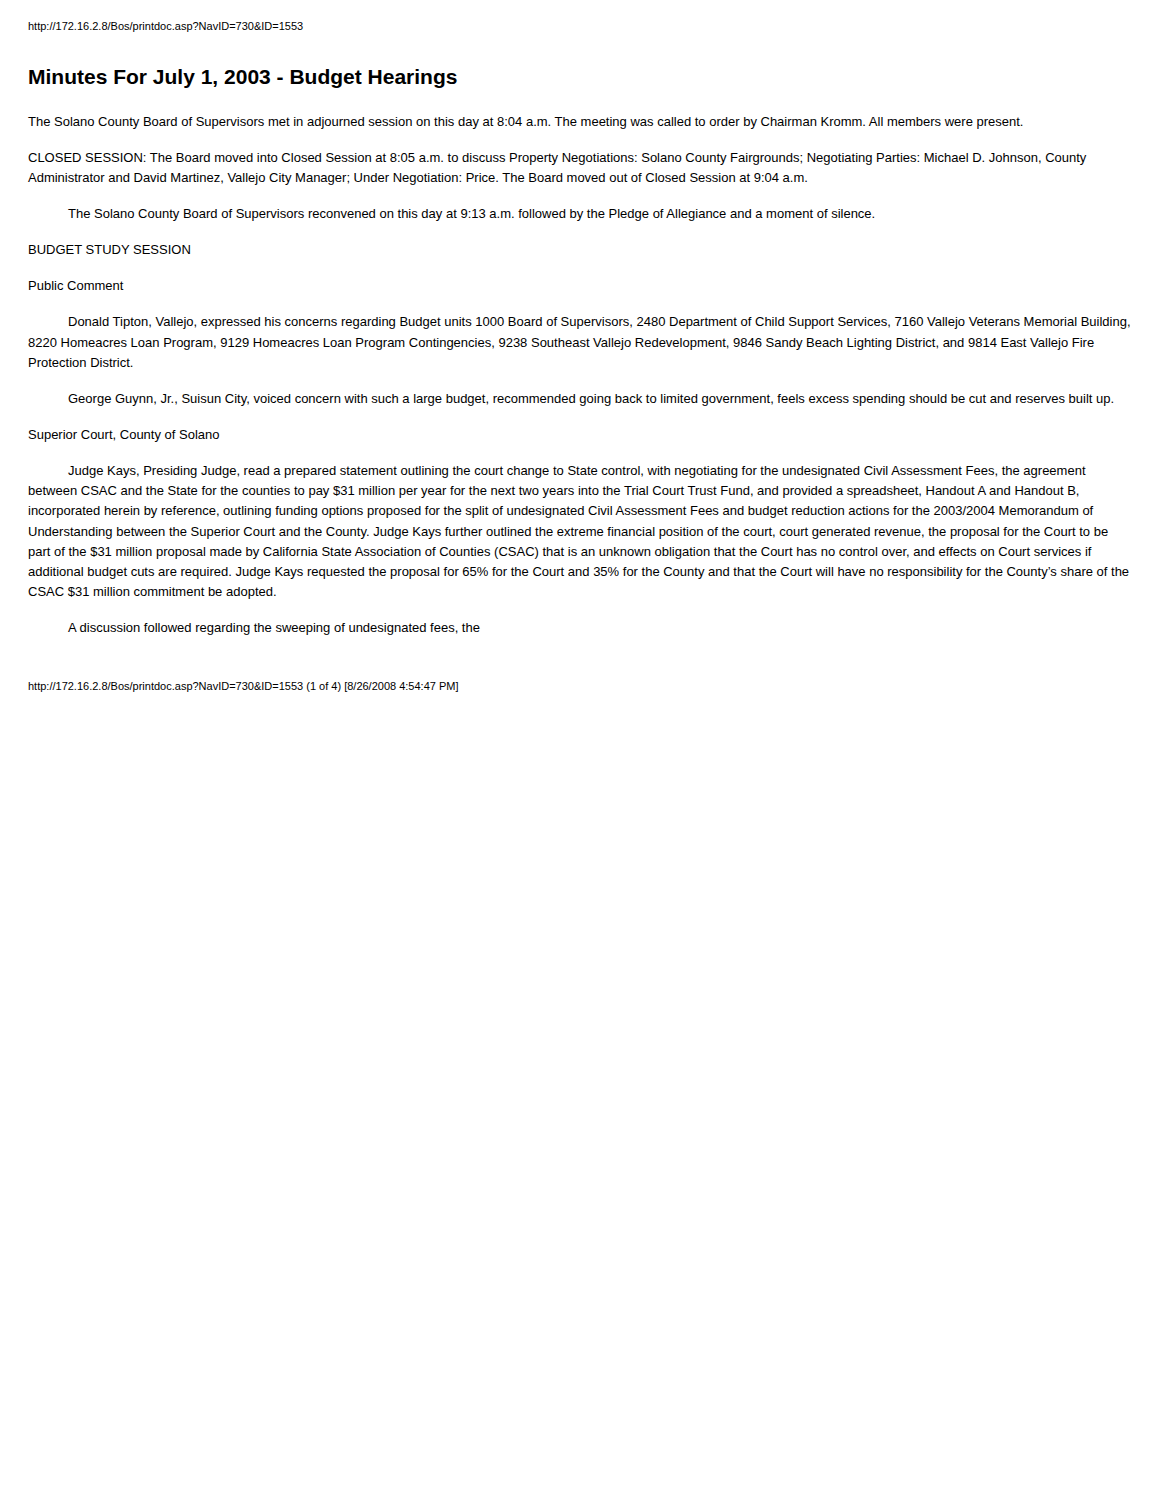http://172.16.2.8/Bos/printdoc.asp?NavID=730&ID=1553
Minutes For July 1, 2003 - Budget Hearings
The Solano County Board of Supervisors met in adjourned session on this day at 8:04 a.m. The meeting was called to order by Chairman Kromm. All members were present.
CLOSED SESSION: The Board moved into Closed Session at 8:05 a.m. to discuss Property Negotiations: Solano County Fairgrounds; Negotiating Parties: Michael D. Johnson, County Administrator and David Martinez, Vallejo City Manager; Under Negotiation: Price. The Board moved out of Closed Session at 9:04 a.m.
The Solano County Board of Supervisors reconvened on this day at 9:13 a.m. followed by the Pledge of Allegiance and a moment of silence.
BUDGET STUDY SESSION
Public Comment
Donald Tipton, Vallejo, expressed his concerns regarding Budget units 1000 Board of Supervisors, 2480 Department of Child Support Services, 7160 Vallejo Veterans Memorial Building, 8220 Homeacres Loan Program, 9129 Homeacres Loan Program Contingencies, 9238 Southeast Vallejo Redevelopment, 9846 Sandy Beach Lighting District, and 9814 East Vallejo Fire Protection District.
George Guynn, Jr., Suisun City, voiced concern with such a large budget, recommended going back to limited government, feels excess spending should be cut and reserves built up.
Superior Court, County of Solano
Judge Kays, Presiding Judge, read a prepared statement outlining the court change to State control, with negotiating for the undesignated Civil Assessment Fees, the agreement between CSAC and the State for the counties to pay $31 million per year for the next two years into the Trial Court Trust Fund, and provided a spreadsheet, Handout A and Handout B, incorporated herein by reference, outlining funding options proposed for the split of undesignated Civil Assessment Fees and budget reduction actions for the 2003/2004 Memorandum of Understanding between the Superior Court and the County. Judge Kays further outlined the extreme financial position of the court, court generated revenue, the proposal for the Court to be part of the $31 million proposal made by California State Association of Counties (CSAC) that is an unknown obligation that the Court has no control over, and effects on Court services if additional budget cuts are required. Judge Kays requested the proposal for 65% for the Court and 35% for the County and that the Court will have no responsibility for the County’s share of the CSAC $31 million commitment be adopted.
A discussion followed regarding the sweeping of undesignated fees, the
http://172.16.2.8/Bos/printdoc.asp?NavID=730&ID=1553 (1 of 4) [8/26/2008 4:54:47 PM]